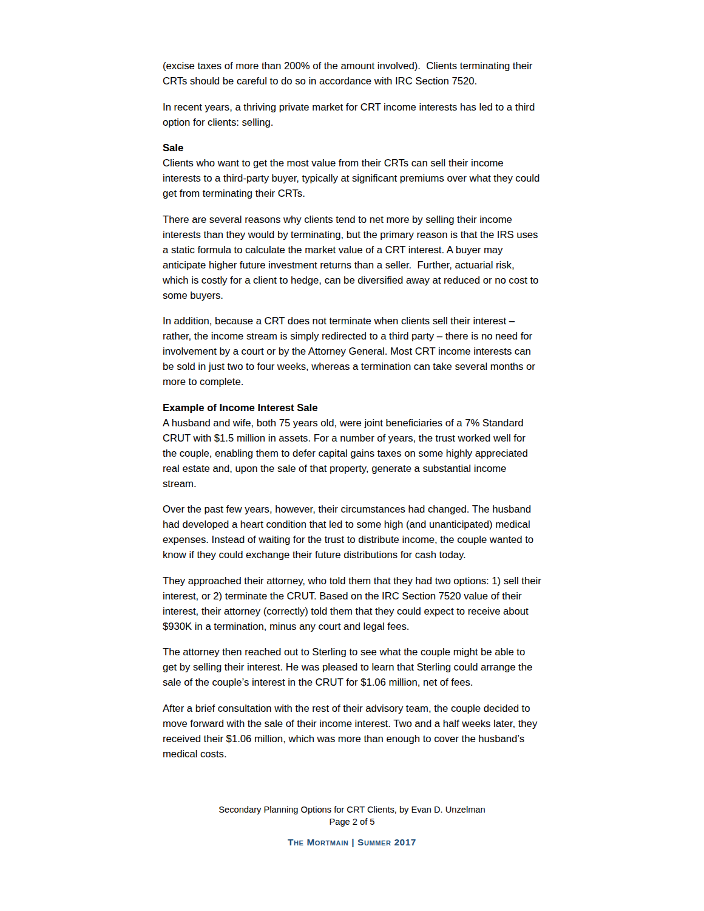(excise taxes of more than 200% of the amount involved). Clients terminating their CRTs should be careful to do so in accordance with IRC Section 7520.
In recent years, a thriving private market for CRT income interests has led to a third option for clients: selling.
Sale
Clients who want to get the most value from their CRTs can sell their income interests to a third-party buyer, typically at significant premiums over what they could get from terminating their CRTs.
There are several reasons why clients tend to net more by selling their income interests than they would by terminating, but the primary reason is that the IRS uses a static formula to calculate the market value of a CRT interest. A buyer may anticipate higher future investment returns than a seller. Further, actuarial risk, which is costly for a client to hedge, can be diversified away at reduced or no cost to some buyers.
In addition, because a CRT does not terminate when clients sell their interest – rather, the income stream is simply redirected to a third party – there is no need for involvement by a court or by the Attorney General. Most CRT income interests can be sold in just two to four weeks, whereas a termination can take several months or more to complete.
Example of Income Interest Sale
A husband and wife, both 75 years old, were joint beneficiaries of a 7% Standard CRUT with $1.5 million in assets. For a number of years, the trust worked well for the couple, enabling them to defer capital gains taxes on some highly appreciated real estate and, upon the sale of that property, generate a substantial income stream.
Over the past few years, however, their circumstances had changed. The husband had developed a heart condition that led to some high (and unanticipated) medical expenses. Instead of waiting for the trust to distribute income, the couple wanted to know if they could exchange their future distributions for cash today.
They approached their attorney, who told them that they had two options: 1) sell their interest, or 2) terminate the CRUT. Based on the IRC Section 7520 value of their interest, their attorney (correctly) told them that they could expect to receive about $930K in a termination, minus any court and legal fees.
The attorney then reached out to Sterling to see what the couple might be able to get by selling their interest. He was pleased to learn that Sterling could arrange the sale of the couple’s interest in the CRUT for $1.06 million, net of fees.
After a brief consultation with the rest of their advisory team, the couple decided to move forward with the sale of their income interest. Two and a half weeks later, they received their $1.06 million, which was more than enough to cover the husband’s medical costs.
Secondary Planning Options for CRT Clients, by Evan D. Unzelman
Page 2 of 5
The Mortmain | Summer 2017